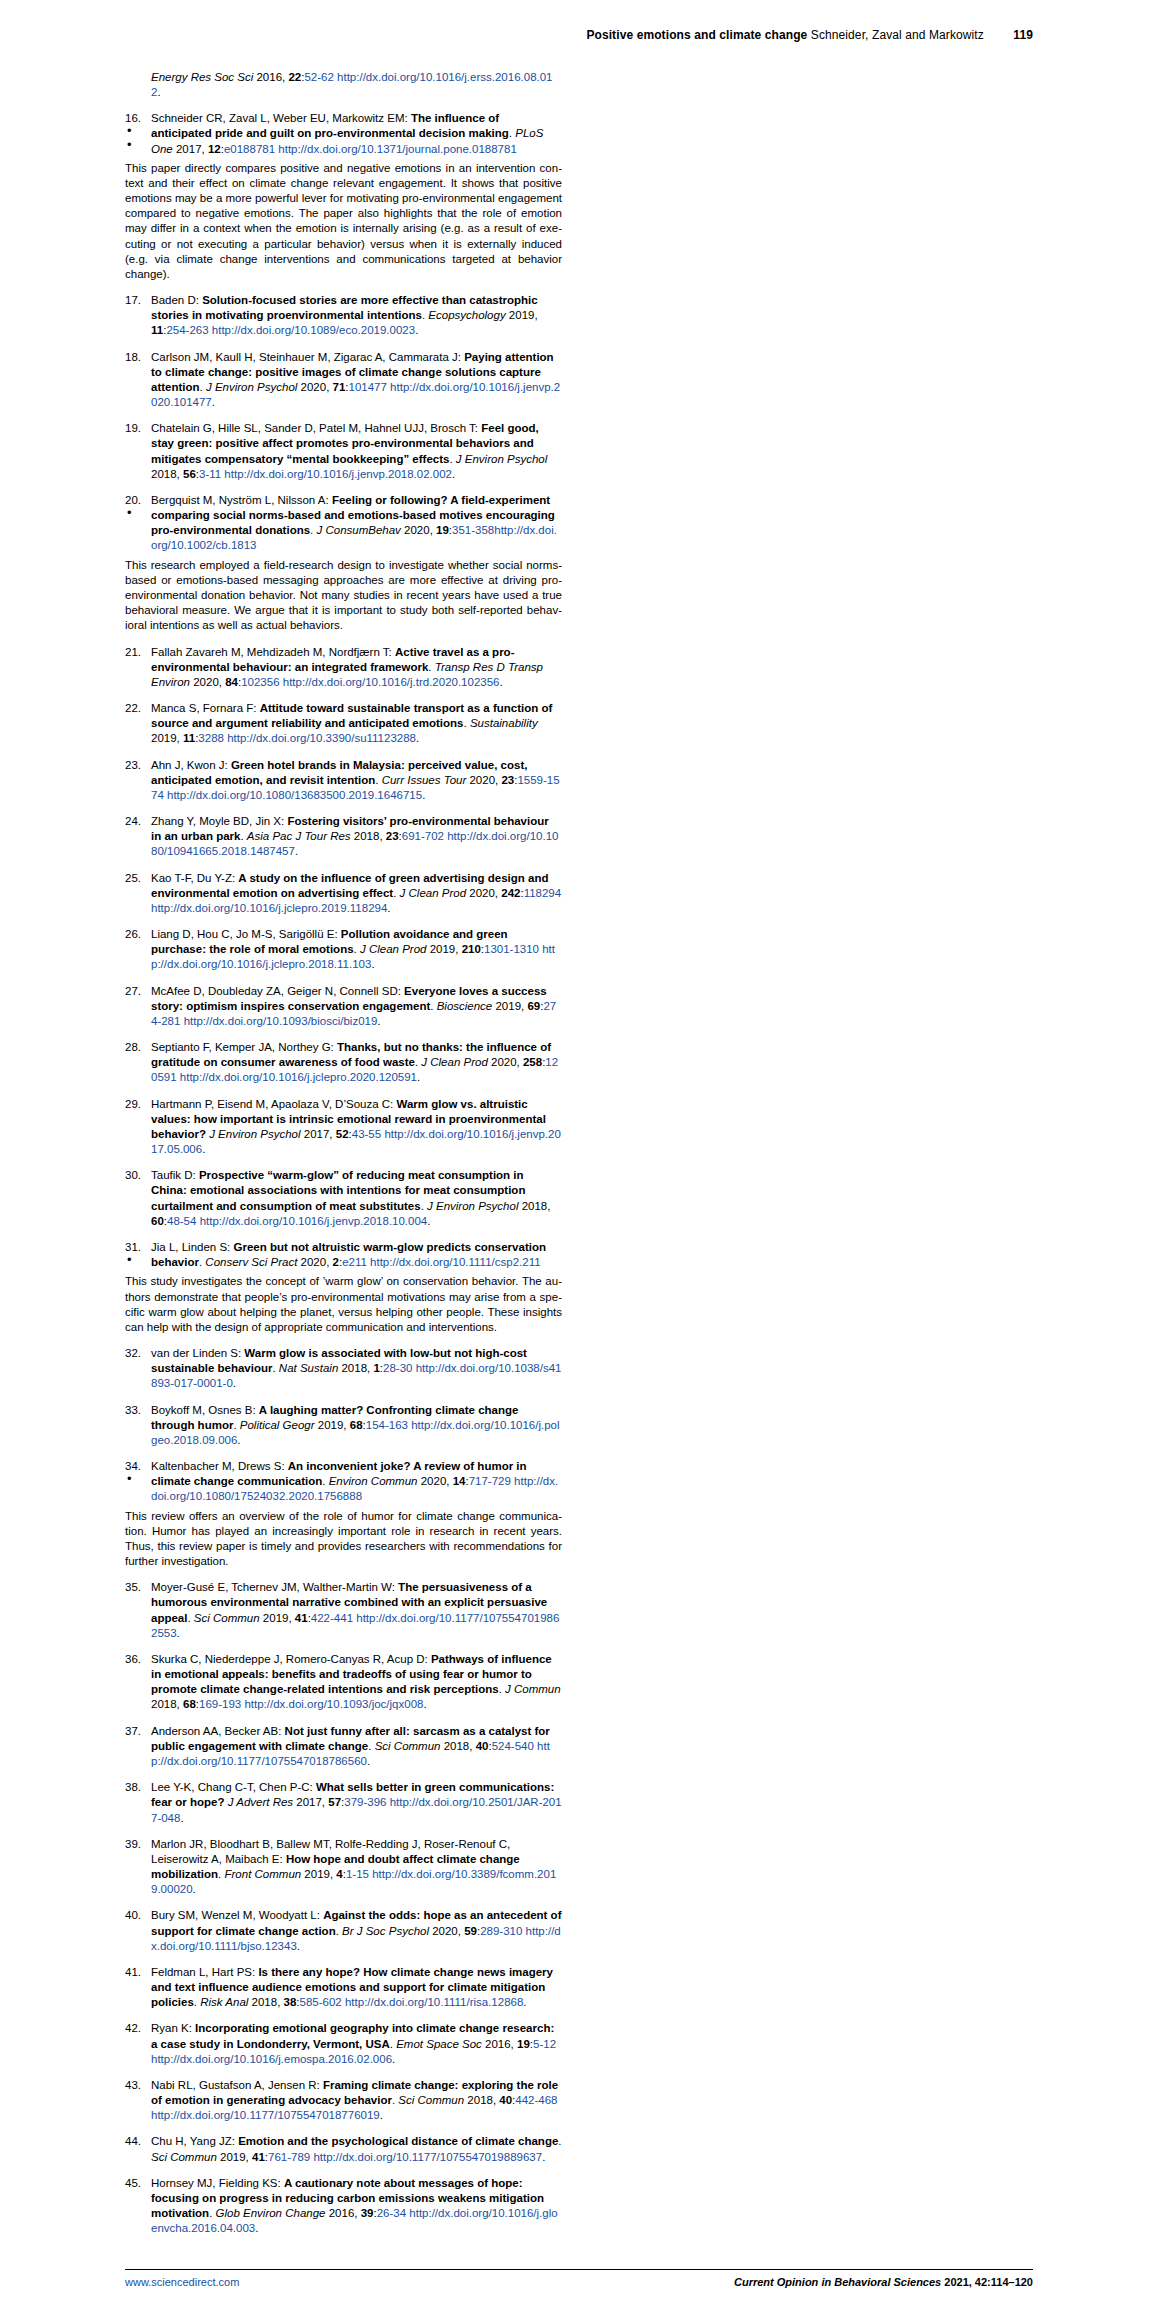Positive emotions and climate change Schneider, Zaval and Markowitz 119
Energy Res Soc Sci 2016, 22:52-62 http://dx.doi.org/10.1016/j.erss.2016.08.012.
16. •• Schneider CR, Zaval L, Weber EU, Markowitz EM: The influence of anticipated pride and guilt on pro-environmental decision making. PLoS One 2017, 12:e0188781 http://dx.doi.org/10.1371/journal.pone.0188781
This paper directly compares positive and negative emotions in an intervention context and their effect on climate change relevant engagement. It shows that positive emotions may be a more powerful lever for motivating pro-environmental engagement compared to negative emotions. The paper also highlights that the role of emotion may differ in a context when the emotion is internally arising (e.g. as a result of executing or not executing a particular behavior) versus when it is externally induced (e.g. via climate change interventions and communications targeted at behavior change).
17. Baden D: Solution-focused stories are more effective than catastrophic stories in motivating proenvironmental intentions. Ecopsychology 2019, 11:254-263 http://dx.doi.org/10.1089/eco.2019.0023.
18. Carlson JM, Kaull H, Steinhauer M, Zigarac A, Cammarata J: Paying attention to climate change: positive images of climate change solutions capture attention. J Environ Psychol 2020, 71:101477 http://dx.doi.org/10.1016/j.jenvp.2020.101477.
19. Chatelain G, Hille SL, Sander D, Patel M, Hahnel UJJ, Brosch T: Feel good, stay green: positive affect promotes pro-environmental behaviors and mitigates compensatory “mental bookkeeping” effects. J Environ Psychol 2018, 56:3-11 http://dx.doi.org/10.1016/j.jenvp.2018.02.002.
20. • Bergquist M, Nyström L, Nilsson A: Feeling or following? A field-experiment comparing social norms-based and emotions-based motives encouraging pro-environmental donations. J ConsumBehav 2020, 19:351-358 http://dx.doi.org/10.1002/cb.1813
This research employed a field-research design to investigate whether social norms-based or emotions-based messaging approaches are more effective at driving pro-environmental donation behavior. Not many studies in recent years have used a true behavioral measure. We argue that it is important to study both self-reported behavioral intentions as well as actual behaviors.
21. Fallah Zavareh M, Mehdizadeh M, Nordfjærn T: Active travel as a pro-environmental behaviour: an integrated framework. Transp Res D Transp Environ 2020, 84:102356 http://dx.doi.org/10.1016/j.trd.2020.102356.
22. Manca S, Fornara F: Attitude toward sustainable transport as a function of source and argument reliability and anticipated emotions. Sustainability 2019, 11:3288 http://dx.doi.org/10.3390/su11123288.
23. Ahn J, Kwon J: Green hotel brands in Malaysia: perceived value, cost, anticipated emotion, and revisit intention. Curr Issues Tour 2020, 23:1559-1574 http://dx.doi.org/10.1080/13683500.2019.1646715.
24. Zhang Y, Moyle BD, Jin X: Fostering visitors’ pro-environmental behaviour in an urban park. Asia Pac J Tour Res 2018, 23:691-702 http://dx.doi.org/10.1080/10941665.2018.1487457.
25. Kao T-F, Du Y-Z: A study on the influence of green advertising design and environmental emotion on advertising effect. J Clean Prod 2020, 242:118294 http://dx.doi.org/10.1016/j.jclepro.2019.118294.
26. Liang D, Hou C, Jo M-S, Sarigöllü E: Pollution avoidance and green purchase: the role of moral emotions. J Clean Prod 2019, 210:1301-1310 http://dx.doi.org/10.1016/j.jclepro.2018.11.103.
27. McAfee D, Doubleday ZA, Geiger N, Connell SD: Everyone loves a success story: optimism inspires conservation engagement. Bioscience 2019, 69:274-281 http://dx.doi.org/10.1093/biosci/biz019.
28. Septianto F, Kemper JA, Northey G: Thanks, but no thanks: the influence of gratitude on consumer awareness of food waste. J Clean Prod 2020, 258:120591 http://dx.doi.org/10.1016/j.jclepro.2020.120591.
29. Hartmann P, Eisend M, Apaolaza V, D’Souza C: Warm glow vs. altruistic values: how important is intrinsic emotional reward in proenvironmental behavior? J Environ Psychol 2017, 52:43-55 http://dx.doi.org/10.1016/j.jenvp.2017.05.006.
30. Taufik D: Prospective “warm-glow” of reducing meat consumption in China: emotional associations with intentions for meat consumption curtailment and consumption of meat substitutes. J Environ Psychol 2018, 60:48-54 http://dx.doi.org/10.1016/j.jenvp.2018.10.004.
31. • Jia L, Linden S: Green but not altruistic warm-glow predicts conservation behavior. Conserv Sci Pract 2020, 2:e211 http://dx.doi.org/10.1111/csp2.211
This study investigates the concept of ’warm glow’ on conservation behavior. The authors demonstrate that people’s pro-environmental motivations may arise from a specific warm glow about helping the planet, versus helping other people. These insights can help with the design of appropriate communication and interventions.
32. van der Linden S: Warm glow is associated with low-but not high-cost sustainable behaviour. Nat Sustain 2018, 1:28-30 http://dx.doi.org/10.1038/s41893-017-0001-0.
33. Boykoff M, Osnes B: A laughing matter? Confronting climate change through humor. Political Geogr 2019, 68:154-163 http://dx.doi.org/10.1016/j.polgeo.2018.09.006.
34. • Kaltenbacher M, Drews S: An inconvenient joke? A review of humor in climate change communication. Environ Commun 2020, 14:717-729 http://dx.doi.org/10.1080/17524032.2020.1756888
This review offers an overview of the role of humor for climate change communication. Humor has played an increasingly important role in research in recent years. Thus, this review paper is timely and provides researchers with recommendations for further investigation.
35. Moyer-Gusé E, Tchernev JM, Walther-Martin W: The persuasiveness of a humorous environmental narrative combined with an explicit persuasive appeal. Sci Commun 2019, 41:422-441 http://dx.doi.org/10.1177/1075547019862553.
36. Skurka C, Niederdeppe J, Romero-Canyas R, Acup D: Pathways of influence in emotional appeals: benefits and tradeoffs of using fear or humor to promote climate change-related intentions and risk perceptions. J Commun 2018, 68:169-193 http://dx.doi.org/10.1093/joc/jqx008.
37. Anderson AA, Becker AB: Not just funny after all: sarcasm as a catalyst for public engagement with climate change. Sci Commun 2018, 40:524-540 http://dx.doi.org/10.1177/1075547018786560.
38. Lee Y-K, Chang C-T, Chen P-C: What sells better in green communications: fear or hope? J Advert Res 2017, 57:379-396 http://dx.doi.org/10.2501/JAR-2017-048.
39. Marlon JR, Bloodhart B, Ballew MT, Rolfe-Redding J, Roser-Renouf C, Leiserowitz A, Maibach E: How hope and doubt affect climate change mobilization. Front Commun 2019, 4:1-15 http://dx.doi.org/10.3389/fcomm.2019.00020.
40. Bury SM, Wenzel M, Woodyatt L: Against the odds: hope as an antecedent of support for climate change action. Br J Soc Psychol 2020, 59:289-310 http://dx.doi.org/10.1111/bjso.12343.
41. Feldman L, Hart PS: Is there any hope? How climate change news imagery and text influence audience emotions and support for climate mitigation policies. Risk Anal 2018, 38:585-602 http://dx.doi.org/10.1111/risa.12868.
42. Ryan K: Incorporating emotional geography into climate change research: a case study in Londonderry, Vermont, USA. Emot Space Soc 2016, 19:5-12 http://dx.doi.org/10.1016/j.emospa.2016.02.006.
43. Nabi RL, Gustafson A, Jensen R: Framing climate change: exploring the role of emotion in generating advocacy behavior. Sci Commun 2018, 40:442-468 http://dx.doi.org/10.1177/1075547018776019.
44. Chu H, Yang JZ: Emotion and the psychological distance of climate change. Sci Commun 2019, 41:761-789 http://dx.doi.org/10.1177/1075547019889637.
45. Hornsey MJ, Fielding KS: A cautionary note about messages of hope: focusing on progress in reducing carbon emissions weakens mitigation motivation. Glob Environ Change 2016, 39:26-34 http://dx.doi.org/10.1016/j.gloenvcha.2016.04.003.
www.sciencedirect.com
Current Opinion in Behavioral Sciences 2021, 42:114–120